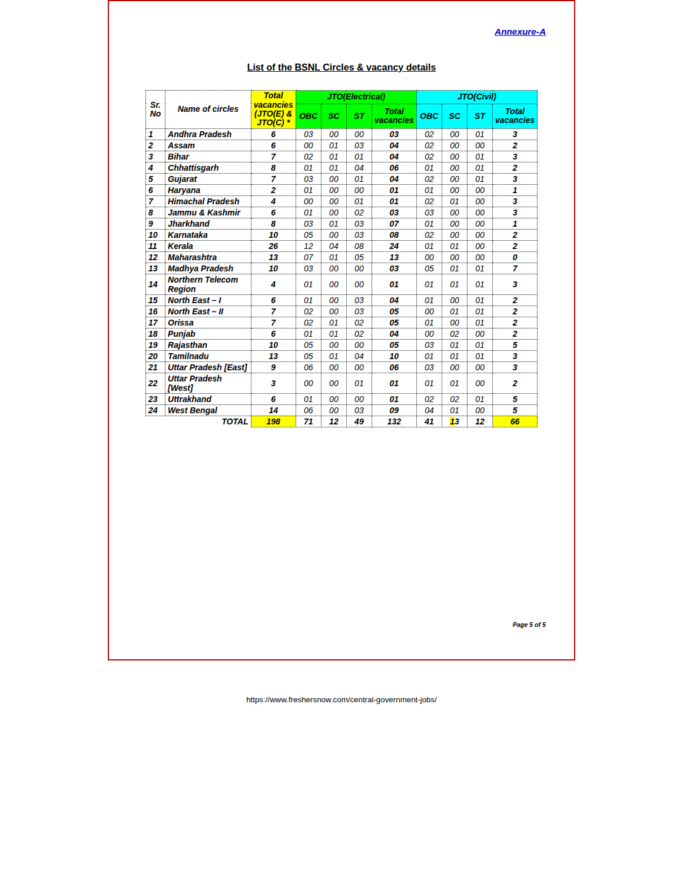Annexure-A
List of the BSNL Circles & vacancy details
| Sr. No | Name of circles | Total vacancies (JTO(E) & JTO(C) * | JTO(Electrical) | JTO(Civil) |
| --- | --- | --- | --- | --- |
| OBC | SC | ST | Total vacancies | OBC | SC | ST | Total vacancies |
| 1 | Andhra Pradesh | 6 | 03 | 00 | 00 | 03 | 02 | 00 | 01 | 3 |
| 2 | Assam | 6 | 00 | 01 | 03 | 04 | 02 | 00 | 00 | 2 |
| 3 | Bihar | 7 | 02 | 01 | 01 | 04 | 02 | 00 | 01 | 3 |
| 4 | Chhattisgarh | 8 | 01 | 01 | 04 | 06 | 01 | 00 | 01 | 2 |
| 5 | Gujarat | 7 | 03 | 00 | 01 | 04 | 02 | 00 | 01 | 3 |
| 6 | Haryana | 2 | 01 | 00 | 00 | 01 | 01 | 00 | 00 | 1 |
| 7 | Himachal Pradesh | 4 | 00 | 00 | 01 | 01 | 02 | 01 | 00 | 3 |
| 8 | Jammu & Kashmir | 6 | 01 | 00 | 02 | 03 | 03 | 00 | 00 | 3 |
| 9 | Jharkhand | 8 | 03 | 01 | 03 | 07 | 01 | 00 | 00 | 1 |
| 10 | Karnataka | 10 | 05 | 00 | 03 | 08 | 02 | 00 | 00 | 2 |
| 11 | Kerala | 26 | 12 | 04 | 08 | 24 | 01 | 01 | 00 | 2 |
| 12 | Maharashtra | 13 | 07 | 01 | 05 | 13 | 00 | 00 | 00 | 0 |
| 13 | Madhya Pradesh | 10 | 03 | 00 | 00 | 03 | 05 | 01 | 01 | 7 |
| 14 | Northern Telecom Region | 4 | 01 | 00 | 00 | 01 | 01 | 01 | 01 | 3 |
| 15 | North East – I | 6 | 01 | 00 | 03 | 04 | 01 | 00 | 01 | 2 |
| 16 | North East – II | 7 | 02 | 00 | 03 | 05 | 00 | 01 | 01 | 2 |
| 17 | Orissa | 7 | 02 | 01 | 02 | 05 | 01 | 00 | 01 | 2 |
| 18 | Punjab | 6 | 01 | 01 | 02 | 04 | 00 | 02 | 00 | 2 |
| 19 | Rajasthan | 10 | 05 | 00 | 00 | 05 | 03 | 01 | 01 | 5 |
| 20 | Tamilnadu | 13 | 05 | 01 | 04 | 10 | 01 | 01 | 01 | 3 |
| 21 | Uttar Pradesh [East] | 9 | 06 | 00 | 00 | 06 | 03 | 00 | 00 | 3 |
| 22 | Uttar Pradesh [West] | 3 | 00 | 00 | 01 | 01 | 01 | 01 | 00 | 2 |
| 23 | Uttrakhand | 6 | 01 | 00 | 00 | 01 | 02 | 02 | 01 | 5 |
| 24 | West Bengal | 14 | 06 | 00 | 03 | 09 | 04 | 01 | 00 | 5 |
| TOTAL | 198 | 71 | 12 | 49 | 132 | 41 | 1 3 | 12 | 66 |
Page 5 of 5
https://www.freshersnow.com/central-government-jobs/